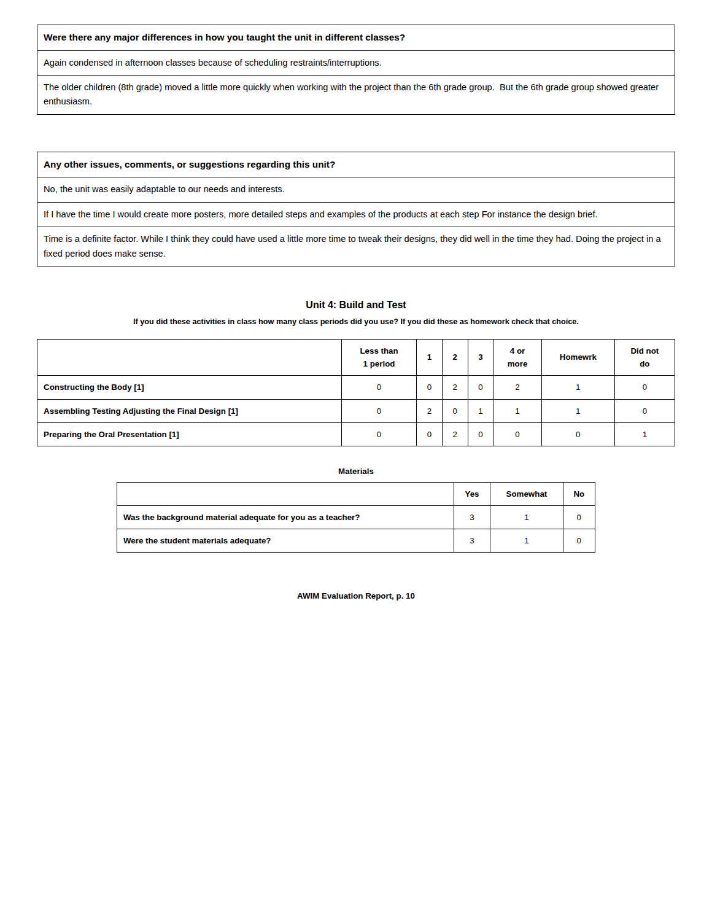| Were there any major differences in how you taught the unit in different classes? |
| Again condensed in afternoon classes because of scheduling restraints/interruptions. |
| The older children (8th grade) moved a little more quickly when working with the project than the 6th grade group. But the 6th grade group showed greater enthusiasm. |
| Any other issues, comments, or suggestions regarding this unit? |
| No, the unit was easily adaptable to our needs and interests. |
| If I have the time I would create more posters, more detailed steps and examples of the products at each step For instance the design brief. |
| Time is a definite factor. While I think they could have used a little more time to tweak their designs, they did well in the time they had. Doing the project in a fixed period does make sense. |
Unit 4: Build and Test
If you did these activities in class how many class periods did you use? If you did these as homework check that choice.
| | Less than 1 period | 1 | 2 | 3 | 4 or more | Homewrk | Did not do |
| --- | --- | --- | --- | --- | --- | --- | --- |
| Constructing the Body [1] | 0 | 0 | 2 | 0 | 2 | 1 | 0 |
| Assembling Testing Adjusting the Final Design [1] | 0 | 2 | 0 | 1 | 1 | 1 | 0 |
| Preparing the Oral Presentation [1] | 0 | 0 | 2 | 0 | 0 | 0 | 1 |
Materials
| | Yes | Somewhat | No |
| --- | --- | --- | --- |
| Was the background material adequate for you as a teacher? | 3 | 1 | 0 |
| Were the student materials adequate? | 3 | 1 | 0 |
AWIM Evaluation Report, p. 10